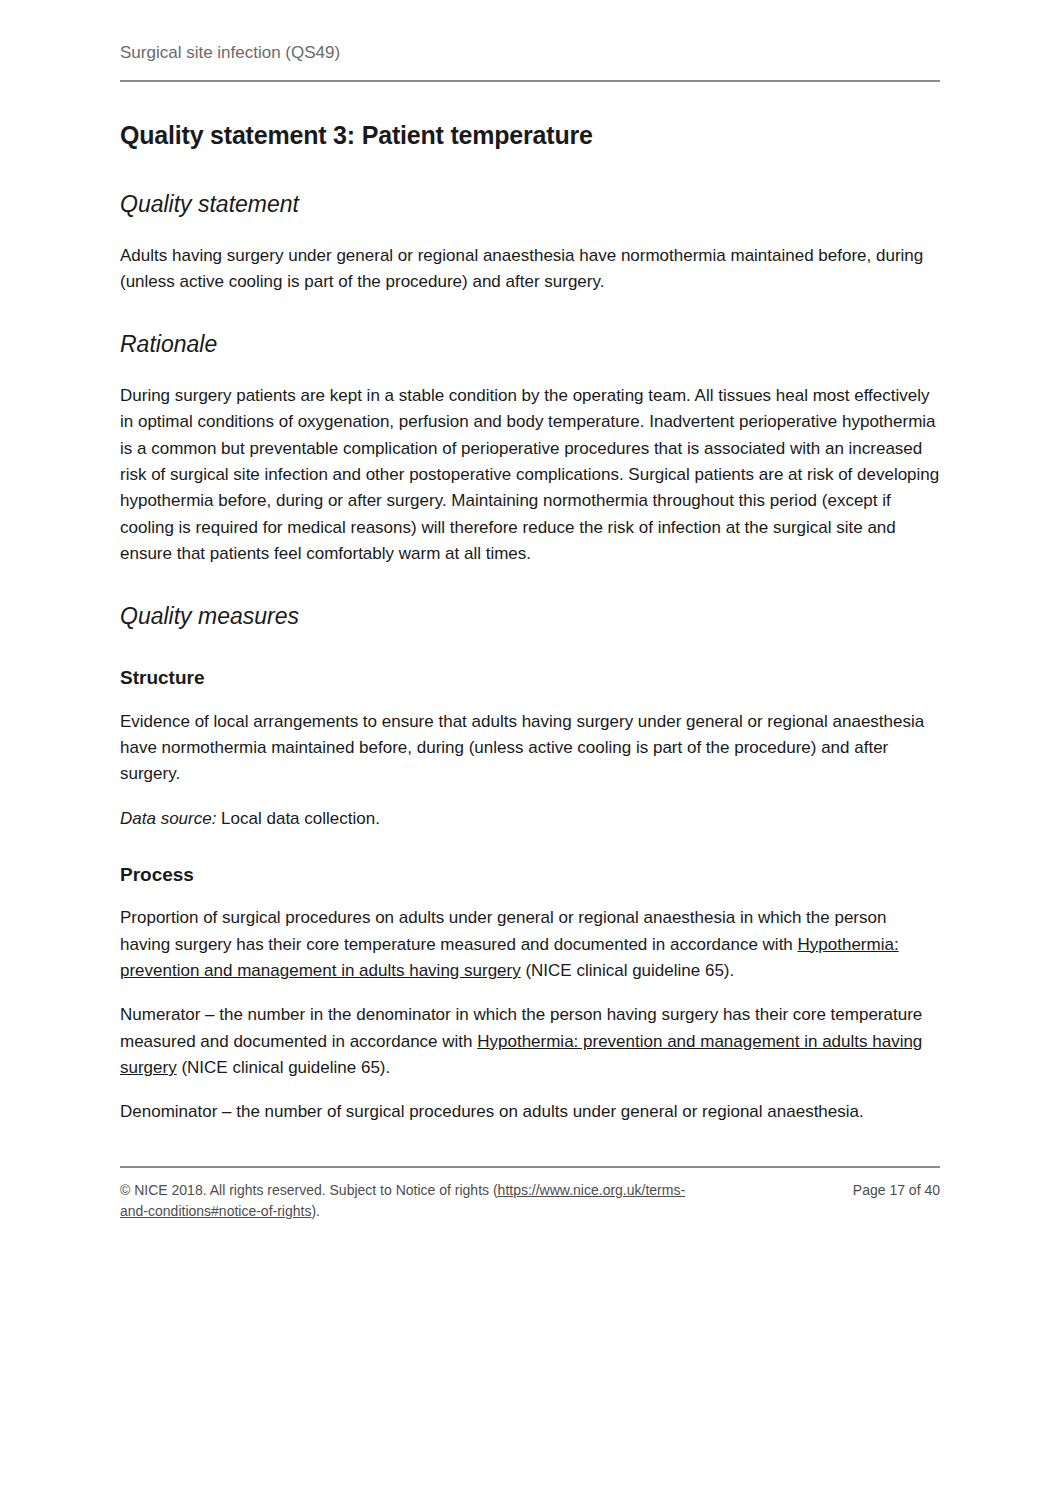Surgical site infection (QS49)
Quality statement 3: Patient temperature
Quality statement
Adults having surgery under general or regional anaesthesia have normothermia maintained before, during (unless active cooling is part of the procedure) and after surgery.
Rationale
During surgery patients are kept in a stable condition by the operating team. All tissues heal most effectively in optimal conditions of oxygenation, perfusion and body temperature. Inadvertent perioperative hypothermia is a common but preventable complication of perioperative procedures that is associated with an increased risk of surgical site infection and other postoperative complications. Surgical patients are at risk of developing hypothermia before, during or after surgery. Maintaining normothermia throughout this period (except if cooling is required for medical reasons) will therefore reduce the risk of infection at the surgical site and ensure that patients feel comfortably warm at all times.
Quality measures
Structure
Evidence of local arrangements to ensure that adults having surgery under general or regional anaesthesia have normothermia maintained before, during (unless active cooling is part of the procedure) and after surgery.
Data source: Local data collection.
Process
Proportion of surgical procedures on adults under general or regional anaesthesia in which the person having surgery has their core temperature measured and documented in accordance with Hypothermia: prevention and management in adults having surgery (NICE clinical guideline 65).
Numerator – the number in the denominator in which the person having surgery has their core temperature measured and documented in accordance with Hypothermia: prevention and management in adults having surgery (NICE clinical guideline 65).
Denominator – the number of surgical procedures on adults under general or regional anaesthesia.
© NICE 2018. All rights reserved. Subject to Notice of rights (https://www.nice.org.uk/terms-and-conditions#notice-of-rights).
Page 17 of 40